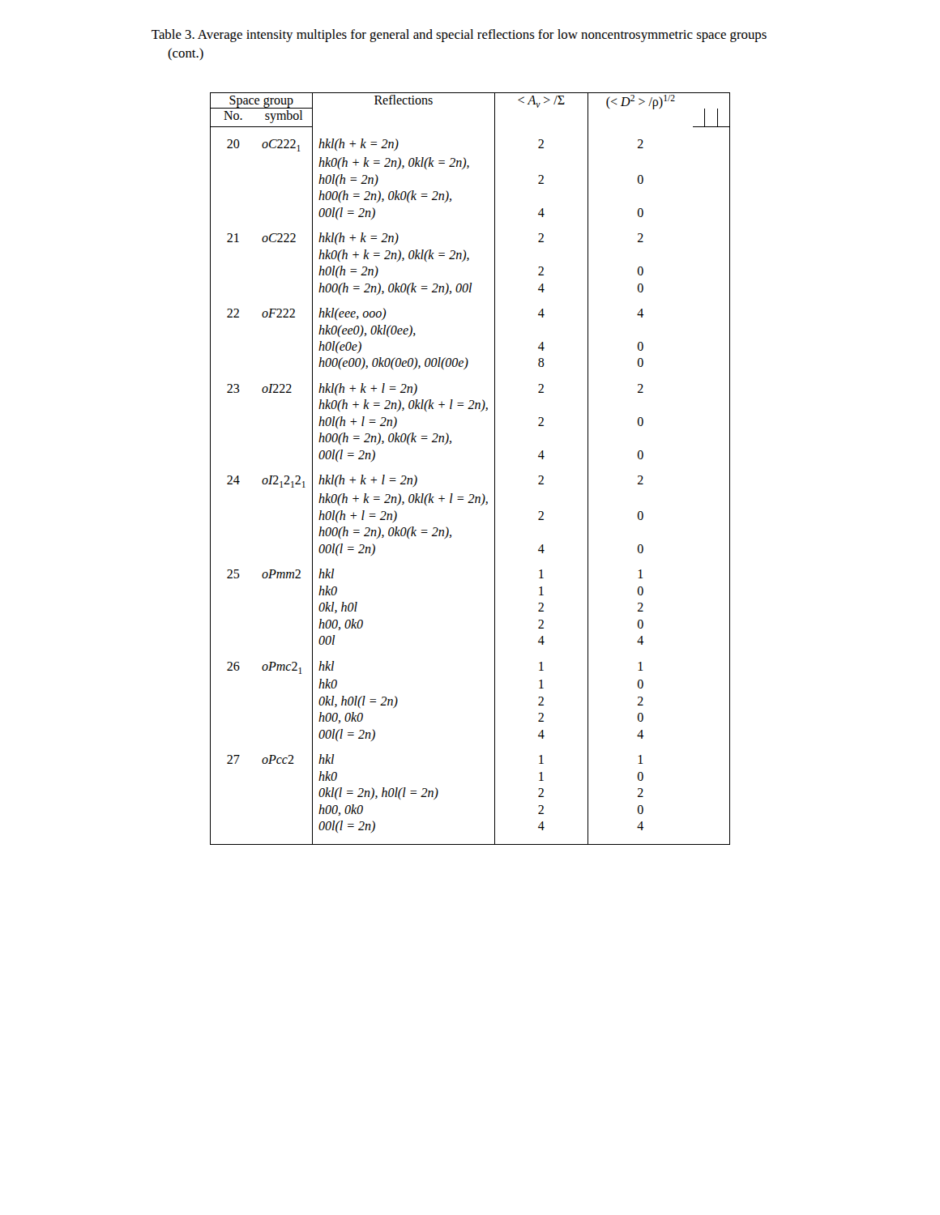Table 3. Average intensity multiples for general and special reflections for low noncentrosymmetric space groups (cont.)
| Space group | Reflections | < A v > /Σ | (< D 2 > /ρ) 1/2 |
| No. | symbol | | | |
| 20 | oC 222 1 | hkl ( h + k = 2 n ) | 2 | 2 |
| | | hk 0( h + k = 2 n ), 0 kl ( k = 2 n ), | | |
| | | h 0 l ( h = 2 n ) | 2 | 0 |
| | | h 00( h = 2 n ), 0 k 0( k = 2 n ), | | |
| | | 00 l ( l = 2 n ) | 4 | 0 |
| 21 | oC 222 | hkl ( h + k = 2 n ) | 2 | 2 |
| | | hk 0( h + k = 2 n ), 0 kl ( k = 2 n ), | | |
| | | h 0 l ( h = 2 n ) | 2 | 0 |
| | | h 00( h = 2 n ), 0 k 0( k = 2 n ), 00 l | 4 | 0 |
| 22 | oF 222 | hkl ( eee , ooo ) | 4 | 4 |
| | | hk 0( ee 0), 0 kl (0 ee ), | | |
| | | h 0 l ( e 0 e ) | 4 | 0 |
| | | h 00( e 00), 0 k 0(0 e 0), 00 l (00 e ) | 8 | 0 |
| 23 | oI 222 | hkl ( h + k + l = 2 n ) | 2 | 2 |
| | | hk 0( h + k = 2 n ), 0 kl ( k + l = 2 n ), | | |
| | | h 0 l ( h + l = 2 n ) | 2 | 0 |
| | | h 00( h = 2 n ), 0 k 0( k = 2 n ), | | |
| | | 00 l ( l = 2 n ) | 4 | 0 |
| 24 | oI 2 1 2 1 2 1 | hkl ( h + k + l = 2 n ) | 2 | 2 |
| | | hk 0( h + k = 2 n ), 0 kl ( k + l = 2 n ), | | |
| | | h 0 l ( h + l = 2 n ) | 2 | 0 |
| | | h 00( h = 2 n ), 0 k 0( k = 2 n ), | | |
| | | 00 l ( l = 2 n ) | 4 | 0 |
| 25 | oPmm 2 | hkl | 1 | 1 |
| | | hk 0 | 1 | 0 |
| | | 0 kl , h 0 l | 2 | 2 |
| | | h 00, 0 k 0 | 2 | 0 |
| | | 00 l | 4 | 4 |
| 26 | oPmc 2 1 | hkl | 1 | 1 |
| | | hk 0 | 1 | 0 |
| | | 0 kl , h 0 l ( l = 2 n ) | 2 | 2 |
| | | h 00, 0 k 0 | 2 | 0 |
| | | 00 l ( l = 2 n ) | 4 | 4 |
| 27 | oPcc 2 | hkl | 1 | 1 |
| | | hk 0 | 1 | 0 |
| | | 0 kl ( l = 2 n ), h 0 l ( l = 2 n ) | 2 | 2 |
| | | h 00, 0 k 0 | 2 | 0 |
| | | 00 l ( l = 2 n ) | 4 | 4 |